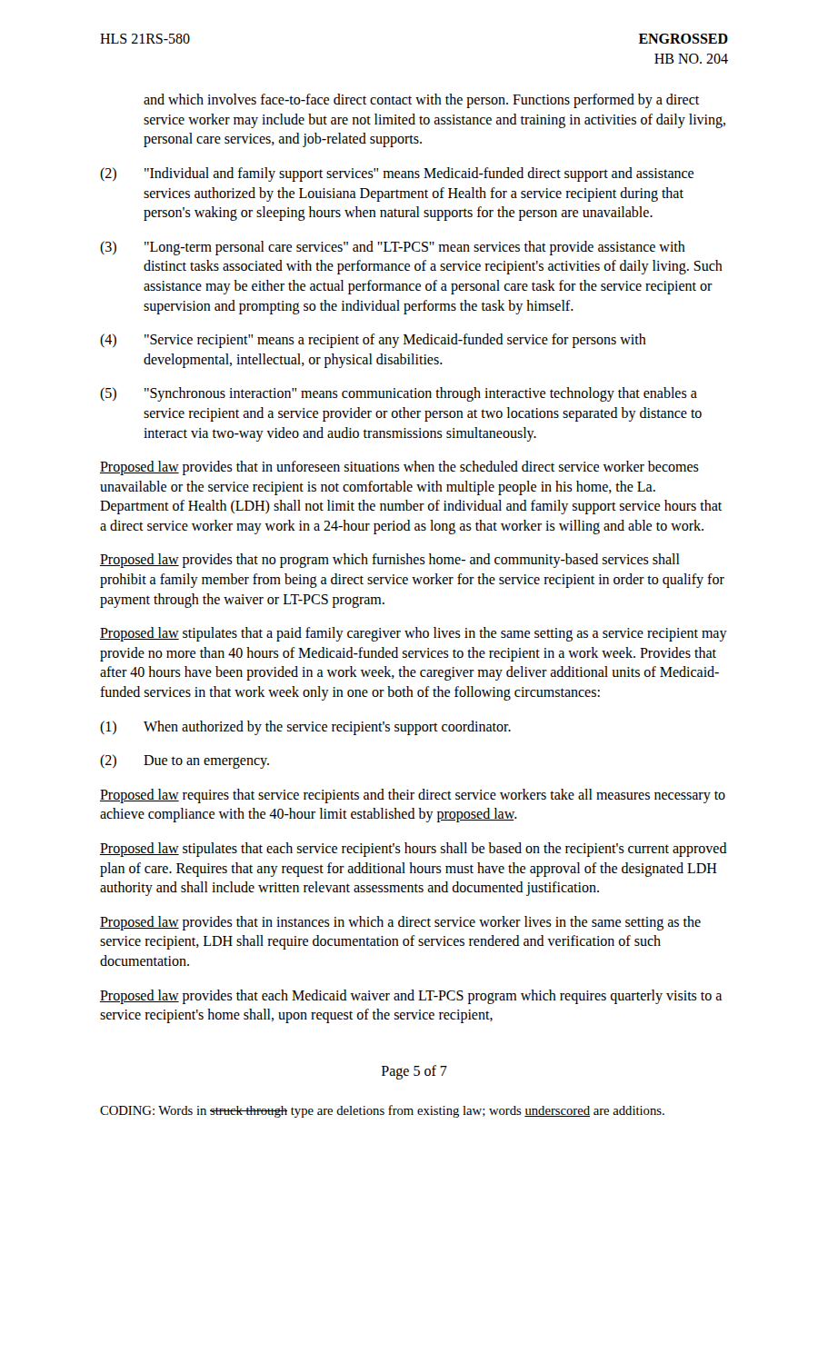HLS 21RS-580
ENGROSSED
HB NO. 204
and which involves face-to-face direct contact with the person. Functions performed by a direct service worker may include but are not limited to assistance and training in activities of daily living, personal care services, and job-related supports.
(2)
"Individual and family support services" means Medicaid-funded direct support and assistance services authorized by the Louisiana Department of Health for a service recipient during that person's waking or sleeping hours when natural supports for the person are unavailable.
(3)
"Long-term personal care services" and "LT-PCS" mean services that provide assistance with distinct tasks associated with the performance of a service recipient's activities of daily living. Such assistance may be either the actual performance of a personal care task for the service recipient or supervision and prompting so the individual performs the task by himself.
(4)
"Service recipient" means a recipient of any Medicaid-funded service for persons with developmental, intellectual, or physical disabilities.
(5)
"Synchronous interaction" means communication through interactive technology that enables a service recipient and a service provider or other person at two locations separated by distance to interact via two-way video and audio transmissions simultaneously.
Proposed law provides that in unforeseen situations when the scheduled direct service worker becomes unavailable or the service recipient is not comfortable with multiple people in his home, the La. Department of Health (LDH) shall not limit the number of individual and family support service hours that a direct service worker may work in a 24-hour period as long as that worker is willing and able to work.
Proposed law provides that no program which furnishes home- and community-based services shall prohibit a family member from being a direct service worker for the service recipient in order to qualify for payment through the waiver or LT-PCS program.
Proposed law stipulates that a paid family caregiver who lives in the same setting as a service recipient may provide no more than 40 hours of Medicaid-funded services to the recipient in a work week. Provides that after 40 hours have been provided in a work week, the caregiver may deliver additional units of Medicaid-funded services in that work week only in one or both of the following circumstances:
(1)
When authorized by the service recipient's support coordinator.
(2)
Due to an emergency.
Proposed law requires that service recipients and their direct service workers take all measures necessary to achieve compliance with the 40-hour limit established by proposed law.
Proposed law stipulates that each service recipient's hours shall be based on the recipient's current approved plan of care. Requires that any request for additional hours must have the approval of the designated LDH authority and shall include written relevant assessments and documented justification.
Proposed law provides that in instances in which a direct service worker lives in the same setting as the service recipient, LDH shall require documentation of services rendered and verification of such documentation.
Proposed law provides that each Medicaid waiver and LT-PCS program which requires quarterly visits to a service recipient's home shall, upon request of the service recipient,
Page 5 of 7
CODING: Words in struck through type are deletions from existing law; words underscored are additions.